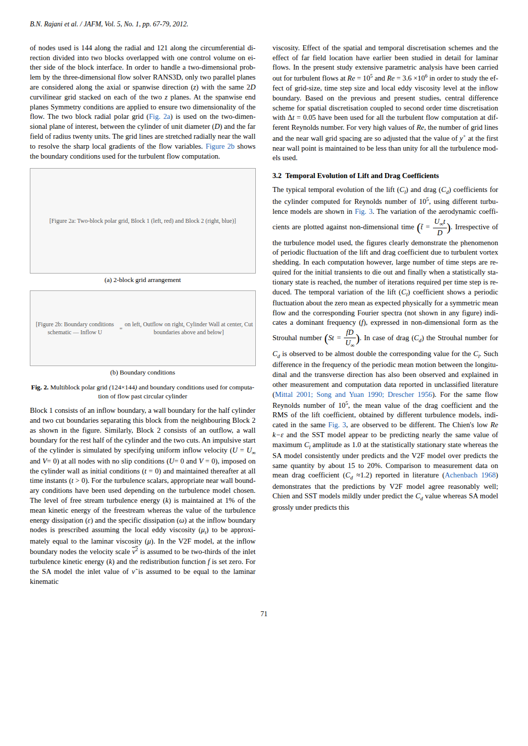B.N. Rajani et al. / JAFM, Vol. 5, No. 1, pp. 67-79, 2012.
of nodes used is 144 along the radial and 121 along the circumferential direction divided into two blocks overlapped with one control volume on either side of the block interface. In order to handle a two-dimensional problem by the three-dimensional flow solver RANS3D, only two parallel planes are considered along the axial or spanwise direction (z) with the same 2D curvilinear grid stacked on each of the two z planes. At the spanwise end planes Symmetry conditions are applied to ensure two dimensionality of the flow. The two block radial polar grid (Fig. 2a) is used on the two-dimensional plane of interest, between the cylinder of unit diameter (D) and the far field of radius twenty units. The grid lines are stretched radially near the wall to resolve the sharp local gradients of the flow variables. Figure 2b shows the boundary conditions used for the turbulent flow computation.
[Figure 2a: Two-block polar grid, Block 1 (left, red) and Block 2 (right, blue)]
(a) 2-block grid arrangement
[Figure 2b: Boundary conditions schematic — Inflow U∞ on left, Outflow on right, Cylinder Wall at center, Cut boundaries above and below]
(b) Boundary conditions
Fig. 2. Multiblock polar grid (124×144) and boundary conditions used for computation of flow past circular cylinder
Block 1 consists of an inflow boundary, a wall boundary for the half cylinder and two cut boundaries separating this block from the neighbouring Block 2 as shown in the figure. Similarly, Block 2 consists of an outflow, a wall boundary for the rest half of the cylinder and the two cuts. An impulsive start of the cylinder is simulated by specifying uniform inflow velocity (U = U∞ and V= 0) at all nodes with no slip conditions (U= 0 and V = 0), imposed on the cylinder wall as initial conditions (t = 0) and maintained thereafter at all time instants (t > 0). For the turbulence scalars, appropriate near wall boundary conditions have been used depending on the turbulence model chosen. The level of free stream turbulence energy (k) is maintained at 1% of the mean kinetic energy of the freestream whereas the value of the turbulence energy dissipation (ε) and the specific dissipation (ω) at the inflow boundary nodes is prescribed assuming the local eddy viscosity (μt) to be approximately equal to the laminar viscosity (μ). In the V2F model, at the inflow boundary nodes the velocity scale v2 is assumed to be two-thirds of the inlet turbulence kinetic energy (k) and the redistribution function f is set zero. For the SA model the inlet value of ν̃ is assumed to be equal to the laminar kinematic
viscosity. Effect of the spatial and temporal discretisation schemes and the effect of far field location have earlier been studied in detail for laminar flows. In the present study extensive parametric analysis have been carried out for turbulent flows at Re = 105 and Re = 3.6 ×106 in order to study the effect of grid-size, time step size and local eddy viscosity level at the inflow boundary. Based on the previous and present studies, central difference scheme for spatial discretisation coupled to second order time discretisation with Δt = 0.05 have been used for all the turbulent flow computation at different Reynolds number. For very high values of Re, the number of grid lines and the near wall grid spacing are so adjusted that the value of y+ at the first near wall point is maintained to be less than unity for all the turbulence models used.
3.2 Temporal Evolution of Lift and Drag Coefficients
The typical temporal evolution of the lift (Cl) and drag (Cd) coefficients for the cylinder computed for Reynolds number of 105, using different turbulence models are shown in Fig. 3. The variation of the aerodynamic coefficients are plotted against non-dimensional time (t̃ = U∞t D). Irrespective of the turbulence model used, the figures clearly demonstrate the phenomenon of periodic fluctuation of the lift and drag coefficient due to turbulent vortex shedding. In each computation however, large number of time steps are required for the initial transients to die out and finally when a statistically stationary state is reached, the number of iterations required per time step is reduced. The temporal variation of the lift (Cl) coefficient shows a periodic fluctuation about the zero mean as expected physically for a symmetric mean flow and the corresponding Fourier spectra (not shown in any figure) indicates a dominant frequency (f), expressed in non-dimensional form as the Strouhal number (St = fD U∞). In case of drag (Cd) the Strouhal number for Cd is observed to be almost double the corresponding value for the Cl. Such difference in the frequency of the periodic mean motion between the longitudinal and the transverse direction has also been observed and explained in other measurement and computation data reported in unclassified literature (Mittal 2001; Song and Yuan 1990; Drescher 1956). For the same flow Reynolds number of 105, the mean value of the drag coefficient and the RMS of the lift coefficient, obtained by different turbulence models, indicated in the same Fig. 3, are observed to be different. The Chien's low Re k−ε and the SST model appear to be predicting nearly the same value of maximum Cl amplitude as 1.0 at the statistically stationary state whereas the SA model consistently under predicts and the V2F model over predicts the same quantity by about 15 to 20%. Comparison to measurement data on mean drag coefficient (Cd ≈1.2) reported in literature (Achenbach 1968) demonstrates that the predictions by V2F model agree reasonably well; Chien and SST models mildly under predict the Cd value whereas SA model grossly under predicts this
71